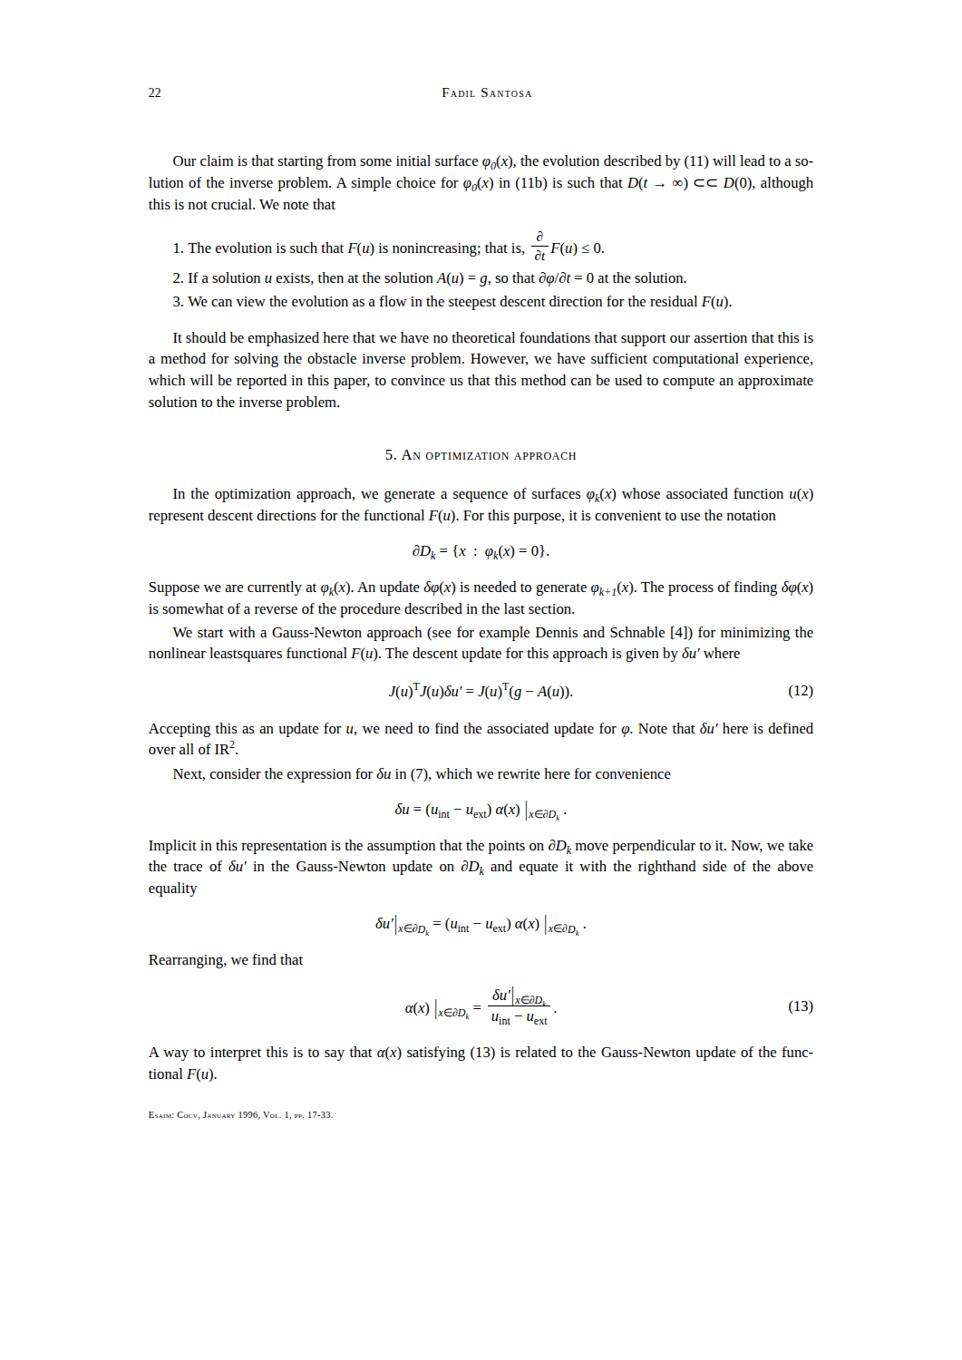22 Fadil Santosa
Our claim is that starting from some initial surface φ0(x), the evolution described by (11) will lead to a solution of the inverse problem. A simple choice for φ0(x) in (11b) is such that D(t → ∞) ⊂⊂ D(0), although this is not crucial. We note that
The evolution is such that F(u) is nonincreasing; that is, ∂∂t F(u) ≤ 0.
If a solution u exists, then at the solution A(u) = g, so that ∂φ/∂t = 0 at the solution.
We can view the evolution as a flow in the steepest descent direction for the residual F(u).
It should be emphasized here that we have no theoretical foundations that support our assertion that this is a method for solving the obstacle inverse problem. However, we have sufficient computational experience, which will be reported in this paper, to convince us that this method can be used to compute an approximate solution to the inverse problem.
5. An optimization approach
In the optimization approach, we generate a sequence of surfaces φk(x) whose associated function u(x) represent descent directions for the functional F(u). For this purpose, it is convenient to use the notation
∂Dk = {x : φk(x) = 0}.
Suppose we are currently at φk(x). An update δφ(x) is needed to generate φk+1(x). The process of finding δφ(x) is somewhat of a reverse of the procedure described in the last section.
We start with a Gauss-Newton approach (see for example Dennis and Schnable [4]) for minimizing the nonlinear leastsquares functional F(u). The descent update for this approach is given by δu′ where
J(u)TJ(u)δu′ = J(u)T(g − A(u)). (12)
Accepting this as an update for u, we need to find the associated update for φ. Note that δu′ here is defined over all of IR2.
Next, consider the expression for δu in (7), which we rewrite here for convenience
δu = (uint − uext) α(x) |x∈∂Dk .
Implicit in this representation is the assumption that the points on ∂Dk move perpendicular to it. Now, we take the trace of δu′ in the Gauss-Newton update on ∂Dk and equate it with the righthand side of the above equality
δu′|x∈∂Dk = (uint − uext) α(x) |x∈∂Dk .
Rearranging, we find that
α(x) |x∈∂Dk = δu′|x∈∂Dk uint − uext. (13)
A way to interpret this is to say that α(x) satisfying (13) is related to the Gauss-Newton update of the functional F(u).
Esaim: Cocv, January 1996, Vol. 1, pp. 17-33.